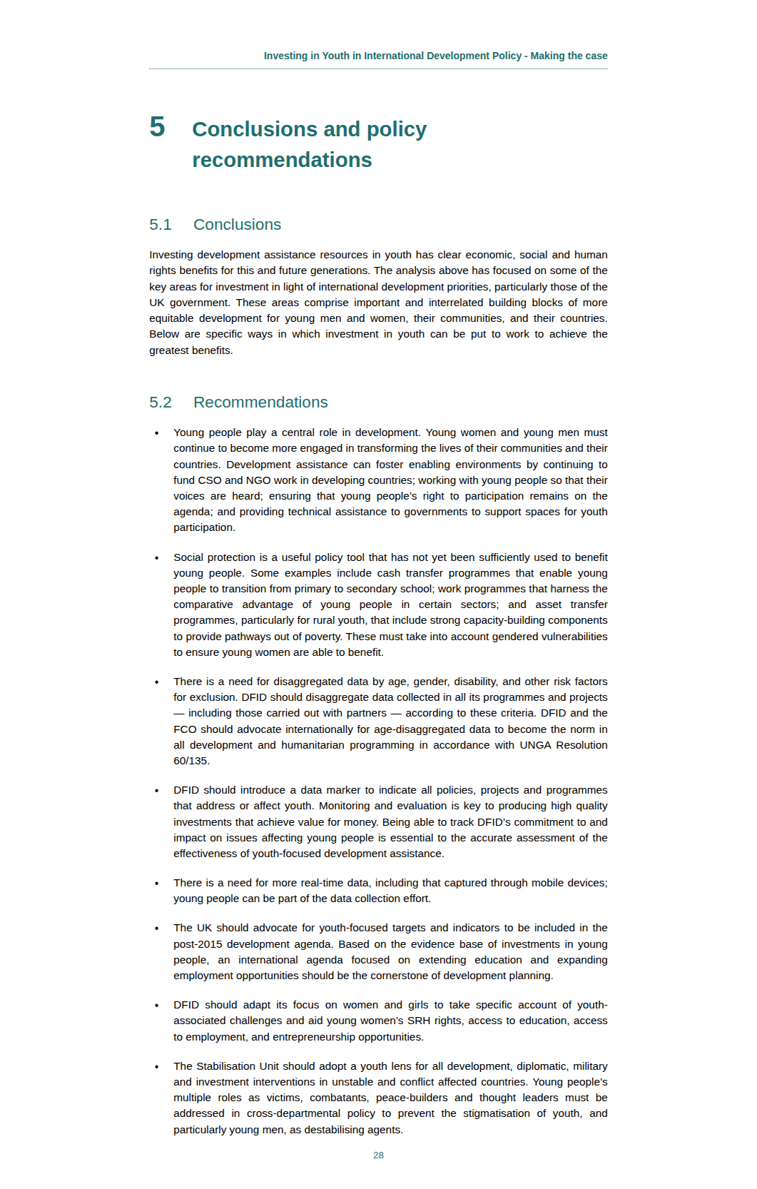Investing in Youth in International Development Policy - Making the case
5 Conclusions and policy recommendations
5.1 Conclusions
Investing development assistance resources in youth has clear economic, social and human rights benefits for this and future generations. The analysis above has focused on some of the key areas for investment in light of international development priorities, particularly those of the UK government. These areas comprise important and interrelated building blocks of more equitable development for young men and women, their communities, and their countries. Below are specific ways in which investment in youth can be put to work to achieve the greatest benefits.
5.2 Recommendations
Young people play a central role in development. Young women and young men must continue to become more engaged in transforming the lives of their communities and their countries. Development assistance can foster enabling environments by continuing to fund CSO and NGO work in developing countries; working with young people so that their voices are heard; ensuring that young people’s right to participation remains on the agenda; and providing technical assistance to governments to support spaces for youth participation.
Social protection is a useful policy tool that has not yet been sufficiently used to benefit young people. Some examples include cash transfer programmes that enable young people to transition from primary to secondary school; work programmes that harness the comparative advantage of young people in certain sectors; and asset transfer programmes, particularly for rural youth, that include strong capacity-building components to provide pathways out of poverty. These must take into account gendered vulnerabilities to ensure young women are able to benefit.
There is a need for disaggregated data by age, gender, disability, and other risk factors for exclusion. DFID should disaggregate data collected in all its programmes and projects — including those carried out with partners — according to these criteria. DFID and the FCO should advocate internationally for age-disaggregated data to become the norm in all development and humanitarian programming in accordance with UNGA Resolution 60/135.
DFID should introduce a data marker to indicate all policies, projects and programmes that address or affect youth. Monitoring and evaluation is key to producing high quality investments that achieve value for money. Being able to track DFID’s commitment to and impact on issues affecting young people is essential to the accurate assessment of the effectiveness of youth-focused development assistance.
There is a need for more real-time data, including that captured through mobile devices; young people can be part of the data collection effort.
The UK should advocate for youth-focused targets and indicators to be included in the post-2015 development agenda. Based on the evidence base of investments in young people, an international agenda focused on extending education and expanding employment opportunities should be the cornerstone of development planning.
DFID should adapt its focus on women and girls to take specific account of youth-associated challenges and aid young women’s SRH rights, access to education, access to employment, and entrepreneurship opportunities.
The Stabilisation Unit should adopt a youth lens for all development, diplomatic, military and investment interventions in unstable and conflict affected countries. Young people’s multiple roles as victims, combatants, peace-builders and thought leaders must be addressed in cross-departmental policy to prevent the stigmatisation of youth, and particularly young men, as destabilising agents.
28